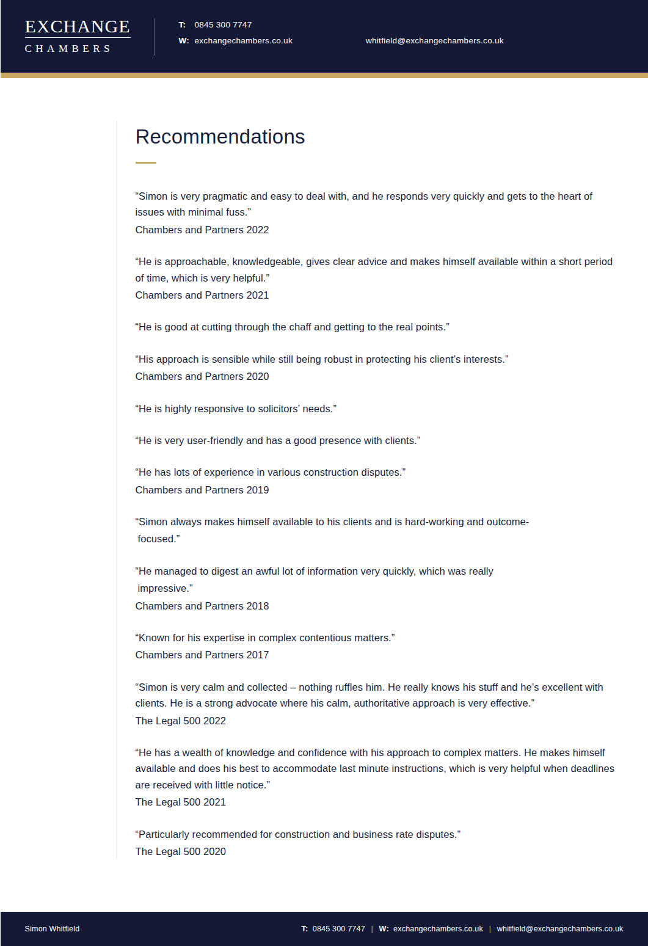EXCHANGE CHAMBERS
T: 0845 300 7747
W: exchangechambers.co.uk whitfield@exchangechambers.co.uk
Recommendations
“Simon is very pragmatic and easy to deal with, and he responds very quickly and gets to the heart of issues with minimal fuss.”
Chambers and Partners 2022
“He is approachable, knowledgeable, gives clear advice and makes himself available within a short period of time, which is very helpful.”
Chambers and Partners 2021
“He is good at cutting through the chaff and getting to the real points.”
“His approach is sensible while still being robust in protecting his client’s interests.”
Chambers and Partners 2020
“He is highly responsive to solicitors’ needs.”
“He is very user-friendly and has a good presence with clients.”
“He has lots of experience in various construction disputes.”
Chambers and Partners 2019
“Simon always makes himself available to his clients and is hard-working and outcome-
focused.”
“He managed to digest an awful lot of information very quickly, which was really
impressive.”
Chambers and Partners 2018
“Known for his expertise in complex contentious matters.”
Chambers and Partners 2017
“Simon is very calm and collected – nothing ruffles him. He really knows his stuff and he’s excellent with clients. He is a strong advocate where his calm, authoritative approach is very effective.”
The Legal 500 2022
“He has a wealth of knowledge and confidence with his approach to complex matters. He makes himself available and does his best to accommodate last minute instructions, which is very helpful when deadlines are received with little notice.”
The Legal 500 2021
“Particularly recommended for construction and business rate disputes.”
The Legal 500 2020
Simon Whitfield
T: 0845 300 7747 | W: exchangechambers.co.uk | whitfield@exchangechambers.co.uk